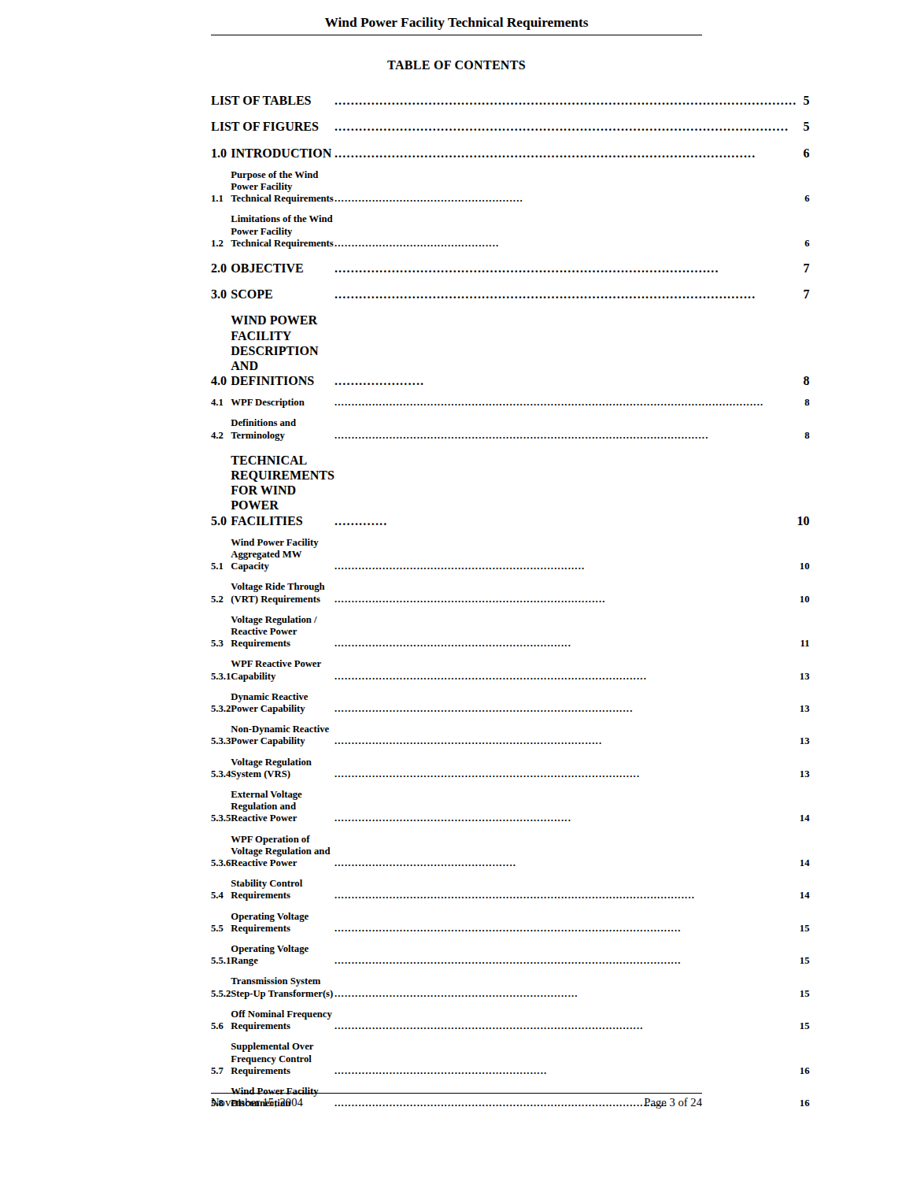Wind Power Facility Technical Requirements
TABLE OF CONTENTS
| LIST OF TABLES | ................................................................................................................. | 5 |
| LIST OF FIGURES | ............................................................................................................... | 5 |
| 1.0 | INTRODUCTION | ....................................................................................................... | 6 |
| 1.1 | Purpose of the Wind Power Facility Technical Requirements | ....................................................... | 6 |
| 1.2 | Limitations of the Wind Power Facility Technical Requirements | ................................................ | 6 |
| 2.0 | OBJECTIVE | .............................................................................................. | 7 |
| 3.0 | SCOPE | ....................................................................................................... | 7 |
| 4.0 | WIND POWER FACILITY DESCRIPTION AND DEFINITIONS | ...................... | 8 |
| 4.1 | WPF Description | ............................................................................................................................. | 8 |
| 4.2 | Definitions and Terminology | ............................................................................................................. | 8 |
| 5.0 | TECHNICAL REQUIREMENTS FOR WIND POWER FACILITIES | ............. | 10 |
| 5.1 | Wind Power Facility Aggregated MW Capacity | ......................................................................... | 10 |
| 5.2 | Voltage Ride Through (VRT) Requirements | ............................................................................... | 10 |
| 5.3 | Voltage Regulation / Reactive Power Requirements | ..................................................................... | 11 |
| 5.3.1 | WPF Reactive Power Capability | ........................................................................................... | 13 |
| 5.3.2 | Dynamic Reactive Power Capability | ....................................................................................... | 13 |
| 5.3.3 | Non-Dynamic Reactive Power Capability | .............................................................................. | 13 |
| 5.3.4 | Voltage Regulation System (VRS) | ......................................................................................... | 13 |
| 5.3.5 | External Voltage Regulation and Reactive Power | ..................................................................... | 14 |
| 5.3.6 | WPF Operation of Voltage Regulation and Reactive Power | ..................................................... | 14 |
| 5.4 | Stability Control Requirements | ......................................................................................................... | 14 |
| 5.5 | Operating Voltage Requirements | ..................................................................................................... | 15 |
| 5.5.1 | Operating Voltage Range | ..................................................................................................... | 15 |
| 5.5.2 | Transmission System Step-Up Transformer(s) | ....................................................................... | 15 |
| 5.6 | Off Nominal Frequency Requirements | .......................................................................................... | 15 |
| 5.7 | Supplemental Over Frequency Control Requirements | .............................................................. | 16 |
| 5.8 | Wind Power Facility Disconnection | ................................................................................................. | 16 |
November 15, 2004 Page 3 of 24